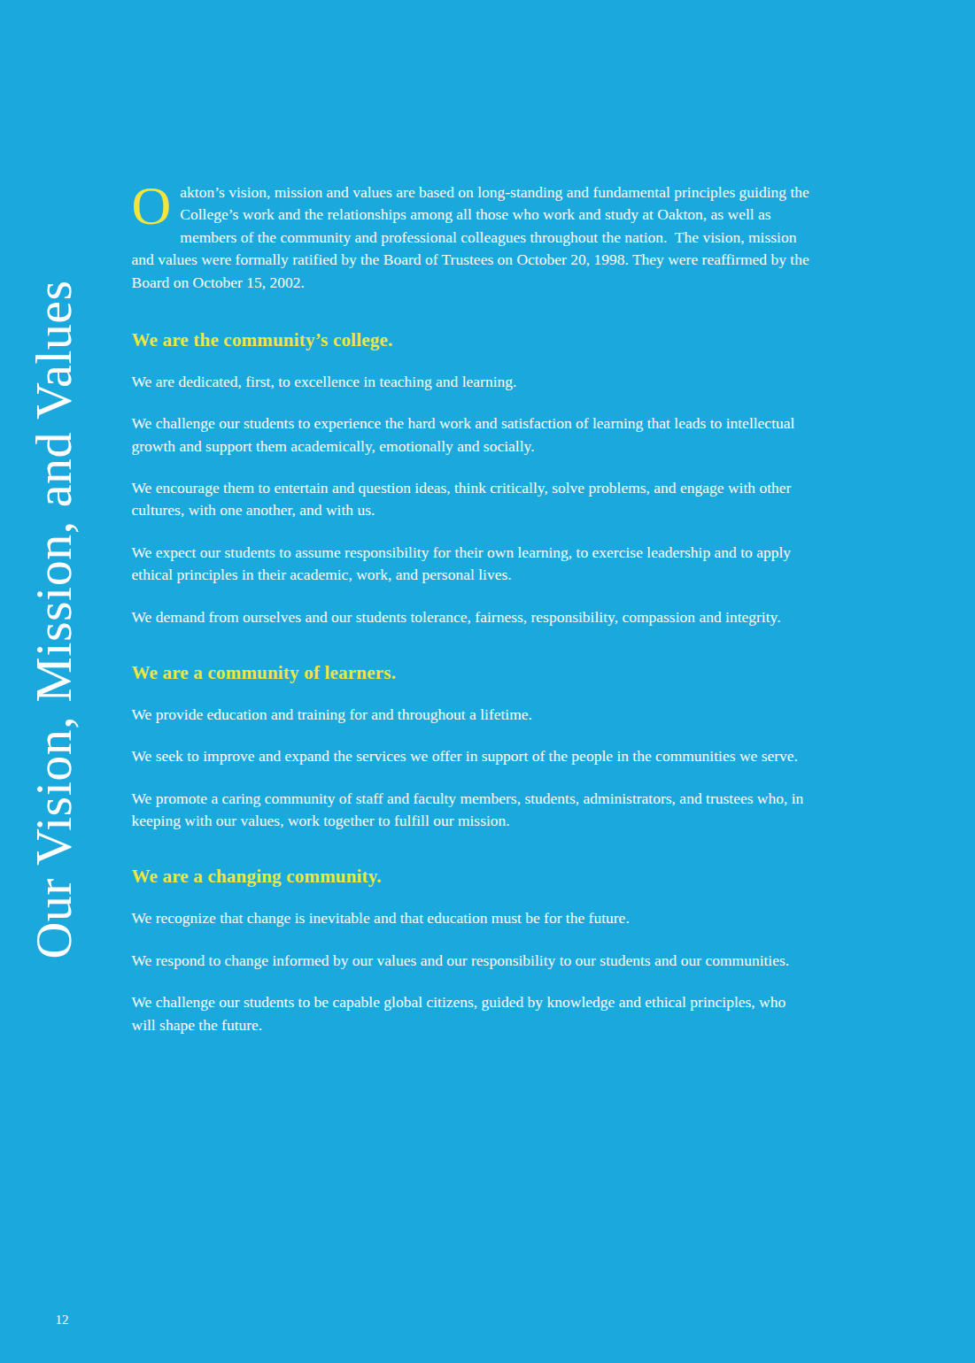Our Vision, Mission, and Values
Oakton’s vision, mission and values are based on long-standing and fundamental principles guiding the College’s work and the relationships among all those who work and study at Oakton, as well as members of the community and professional colleagues throughout the nation. The vision, mission and values were formally ratified by the Board of Trustees on October 20, 1998. They were reaffirmed by the Board on October 15, 2002.
We are the community’s college.
We are dedicated, first, to excellence in teaching and learning.
We challenge our students to experience the hard work and satisfaction of learning that leads to intellectual growth and support them academically, emotionally and socially.
We encourage them to entertain and question ideas, think critically, solve problems, and engage with other cultures, with one another, and with us.
We expect our students to assume responsibility for their own learning, to exercise leadership and to apply ethical principles in their academic, work, and personal lives.
We demand from ourselves and our students tolerance, fairness, responsibility, compassion and integrity.
We are a community of learners.
We provide education and training for and throughout a lifetime.
We seek to improve and expand the services we offer in support of the people in the communities we serve.
We promote a caring community of staff and faculty members, students, administrators, and trustees who, in keeping with our values, work together to fulfill our mission.
We are a changing community.
We recognize that change is inevitable and that education must be for the future.
We respond to change informed by our values and our responsibility to our students and our communities.
We challenge our students to be capable global citizens, guided by knowledge and ethical principles, who will shape the future.
12